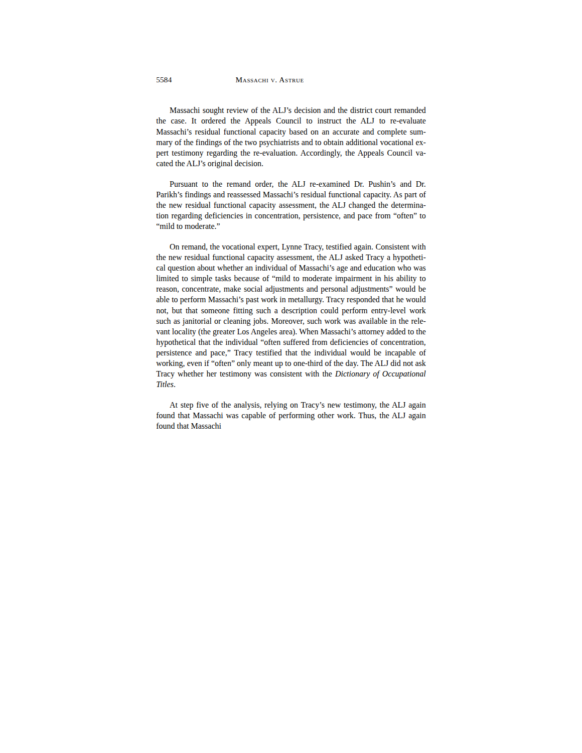5584 Massachi v. Astrue
Massachi sought review of the ALJ’s decision and the district court remanded the case. It ordered the Appeals Council to instruct the ALJ to re-evaluate Massachi’s residual functional capacity based on an accurate and complete summary of the findings of the two psychiatrists and to obtain additional vocational expert testimony regarding the re-evaluation. Accordingly, the Appeals Council vacated the ALJ’s original decision.
Pursuant to the remand order, the ALJ re-examined Dr. Pushin’s and Dr. Parikh’s findings and reassessed Massachi’s residual functional capacity. As part of the new residual functional capacity assessment, the ALJ changed the determination regarding deficiencies in concentration, persistence, and pace from “often” to “mild to moderate.”
On remand, the vocational expert, Lynne Tracy, testified again. Consistent with the new residual functional capacity assessment, the ALJ asked Tracy a hypothetical question about whether an individual of Massachi’s age and education who was limited to simple tasks because of “mild to moderate impairment in his ability to reason, concentrate, make social adjustments and personal adjustments” would be able to perform Massachi’s past work in metallurgy. Tracy responded that he would not, but that someone fitting such a description could perform entry-level work such as janitorial or cleaning jobs. Moreover, such work was available in the relevant locality (the greater Los Angeles area). When Massachi’s attorney added to the hypothetical that the individual “often suffered from deficiencies of concentration, persistence and pace,” Tracy testified that the individual would be incapable of working, even if “often” only meant up to one-third of the day. The ALJ did not ask Tracy whether her testimony was consistent with the Dictionary of Occupational Titles.
At step five of the analysis, relying on Tracy’s new testimony, the ALJ again found that Massachi was capable of performing other work. Thus, the ALJ again found that Massachi